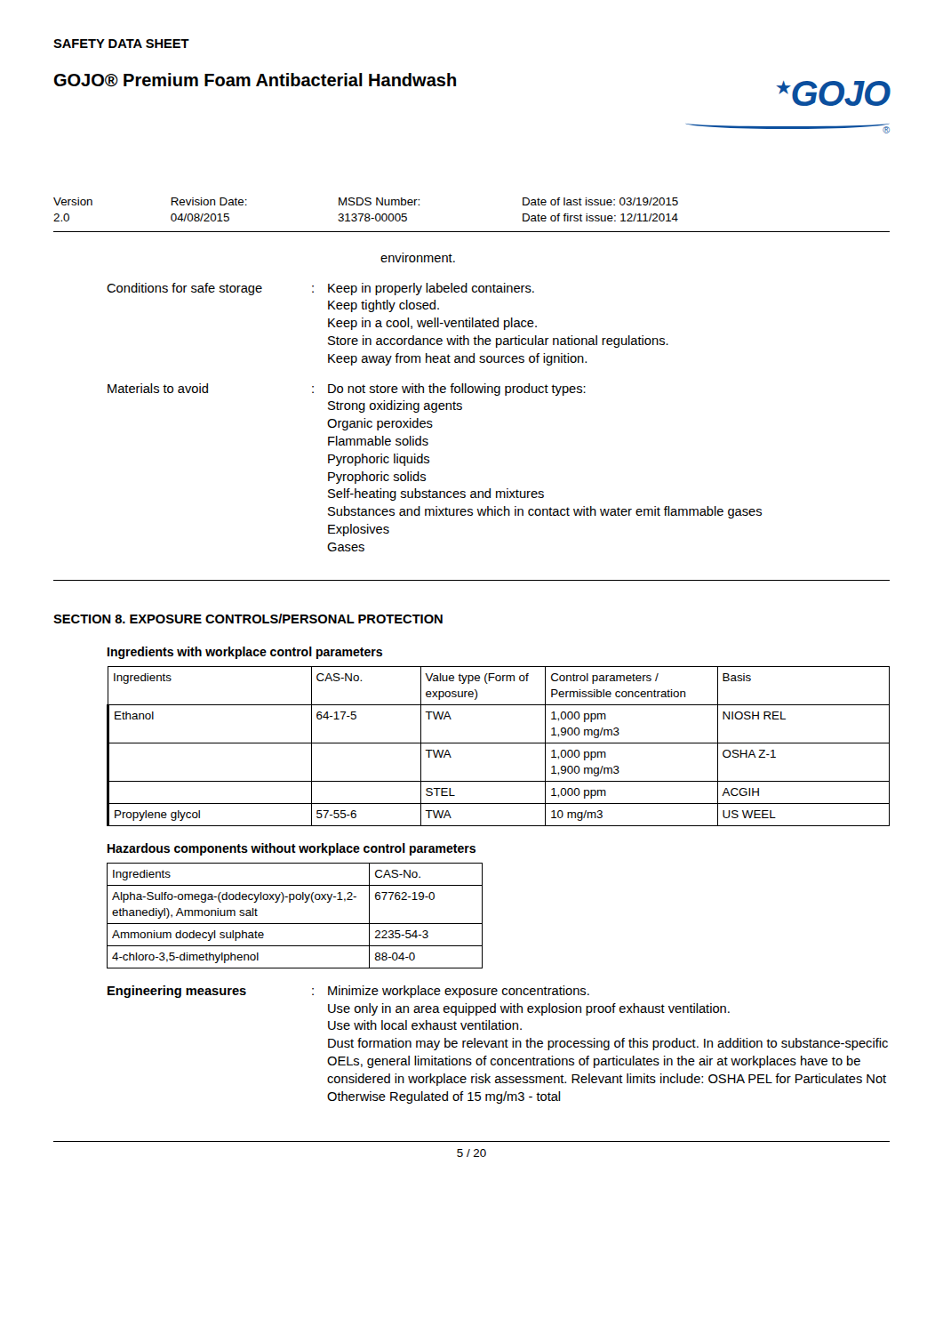SAFETY DATA SHEET
GOJO® Premium Foam Antibacterial Handwash
★GOJO
®
| Version 2.0 | Revision Date: 04/08/2015 | MSDS Number: 31378-00005 | Date of last issue: 03/19/2015 Date of first issue: 12/11/2014 |
environment.
Conditions for safe storage
:
Keep in properly labeled containers.
Keep tightly closed.
Keep in a cool, well-ventilated place.
Store in accordance with the particular national regulations.
Keep away from heat and sources of ignition.
Materials to avoid
:
Do not store with the following product types:
Strong oxidizing agents
Organic peroxides
Flammable solids
Pyrophoric liquids
Pyrophoric solids
Self-heating substances and mixtures
Substances and mixtures which in contact with water emit flammable gases
Explosives
Gases
SECTION 8. EXPOSURE CONTROLS/PERSONAL PROTECTION
Ingredients with workplace control parameters
| Ingredients | CAS-No. | Value type (Form of exposure) | Control parameters / Permissible concentration | Basis |
| --- | --- | --- | --- | --- |
| Ethanol | 64-17-5 | TWA | 1,000 ppm 1,900 mg/m3 | NIOSH REL |
| | | TWA | 1,000 ppm 1,900 mg/m3 | OSHA Z-1 |
| | | STEL | 1,000 ppm | ACGIH |
| Propylene glycol | 57-55-6 | TWA | 10 mg/m3 | US WEEL |
Hazardous components without workplace control parameters
| Ingredients | CAS-No. |
| --- | --- |
| Alpha-Sulfo-omega-(dodecyloxy)-poly(oxy-1,2-ethanediyl), Ammonium salt | 67762-19-0 |
| Ammonium dodecyl sulphate | 2235-54-3 |
| 4-chloro-3,5-dimethylphenol | 88-04-0 |
Engineering measures
:
Minimize workplace exposure concentrations.
Use only in an area equipped with explosion proof exhaust ventilation.
Use with local exhaust ventilation.
Dust formation may be relevant in the processing of this product. In addition to substance-specific OELs, general limitations of concentrations of particulates in the air at workplaces have to be considered in workplace risk assessment. Relevant limits include: OSHA PEL for Particulates Not Otherwise Regulated of 15 mg/m3 - total
5 / 20